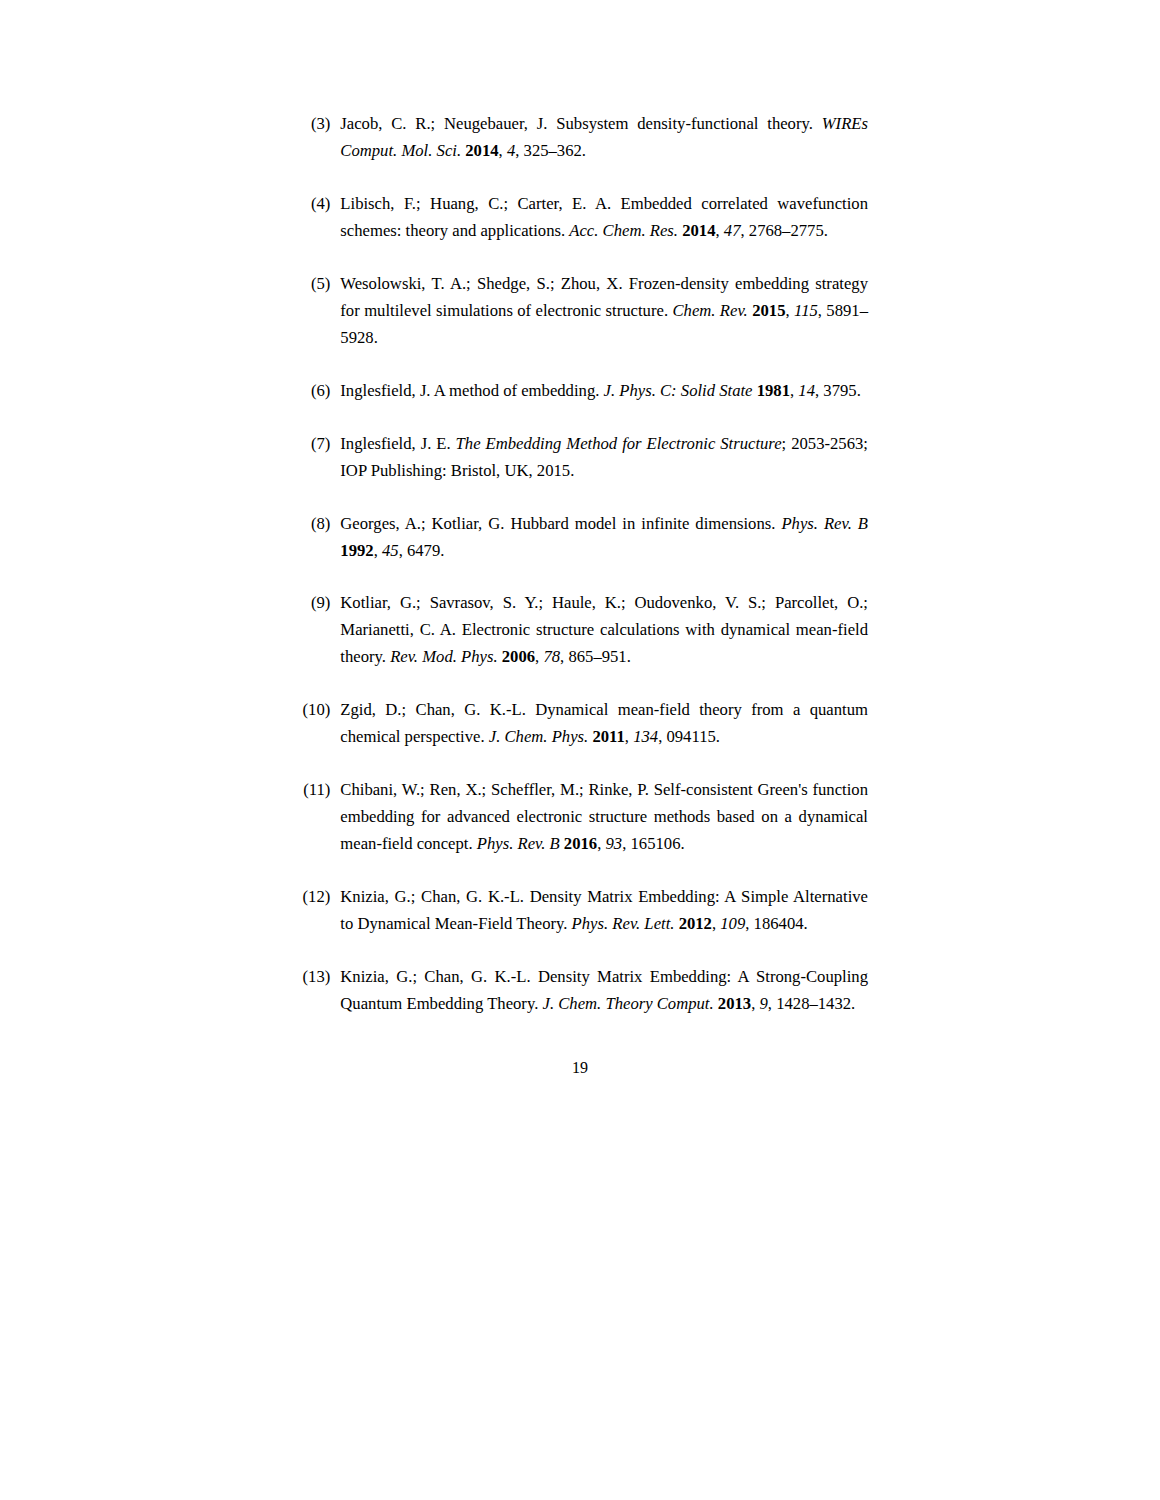(3) Jacob, C. R.; Neugebauer, J. Subsystem density-functional theory. WIREs Comput. Mol. Sci. 2014, 4, 325–362.
(4) Libisch, F.; Huang, C.; Carter, E. A. Embedded correlated wavefunction schemes: theory and applications. Acc. Chem. Res. 2014, 47, 2768–2775.
(5) Wesolowski, T. A.; Shedge, S.; Zhou, X. Frozen-density embedding strategy for multilevel simulations of electronic structure. Chem. Rev. 2015, 115, 5891–5928.
(6) Inglesfield, J. A method of embedding. J. Phys. C: Solid State 1981, 14, 3795.
(7) Inglesfield, J. E. The Embedding Method for Electronic Structure; 2053-2563; IOP Publishing: Bristol, UK, 2015.
(8) Georges, A.; Kotliar, G. Hubbard model in infinite dimensions. Phys. Rev. B 1992, 45, 6479.
(9) Kotliar, G.; Savrasov, S. Y.; Haule, K.; Oudovenko, V. S.; Parcollet, O.; Marianetti, C. A. Electronic structure calculations with dynamical mean-field theory. Rev. Mod. Phys. 2006, 78, 865–951.
(10) Zgid, D.; Chan, G. K.-L. Dynamical mean-field theory from a quantum chemical perspective. J. Chem. Phys. 2011, 134, 094115.
(11) Chibani, W.; Ren, X.; Scheffler, M.; Rinke, P. Self-consistent Green's function embedding for advanced electronic structure methods based on a dynamical mean-field concept. Phys. Rev. B 2016, 93, 165106.
(12) Knizia, G.; Chan, G. K.-L. Density Matrix Embedding: A Simple Alternative to Dynamical Mean-Field Theory. Phys. Rev. Lett. 2012, 109, 186404.
(13) Knizia, G.; Chan, G. K.-L. Density Matrix Embedding: A Strong-Coupling Quantum Embedding Theory. J. Chem. Theory Comput. 2013, 9, 1428–1432.
19